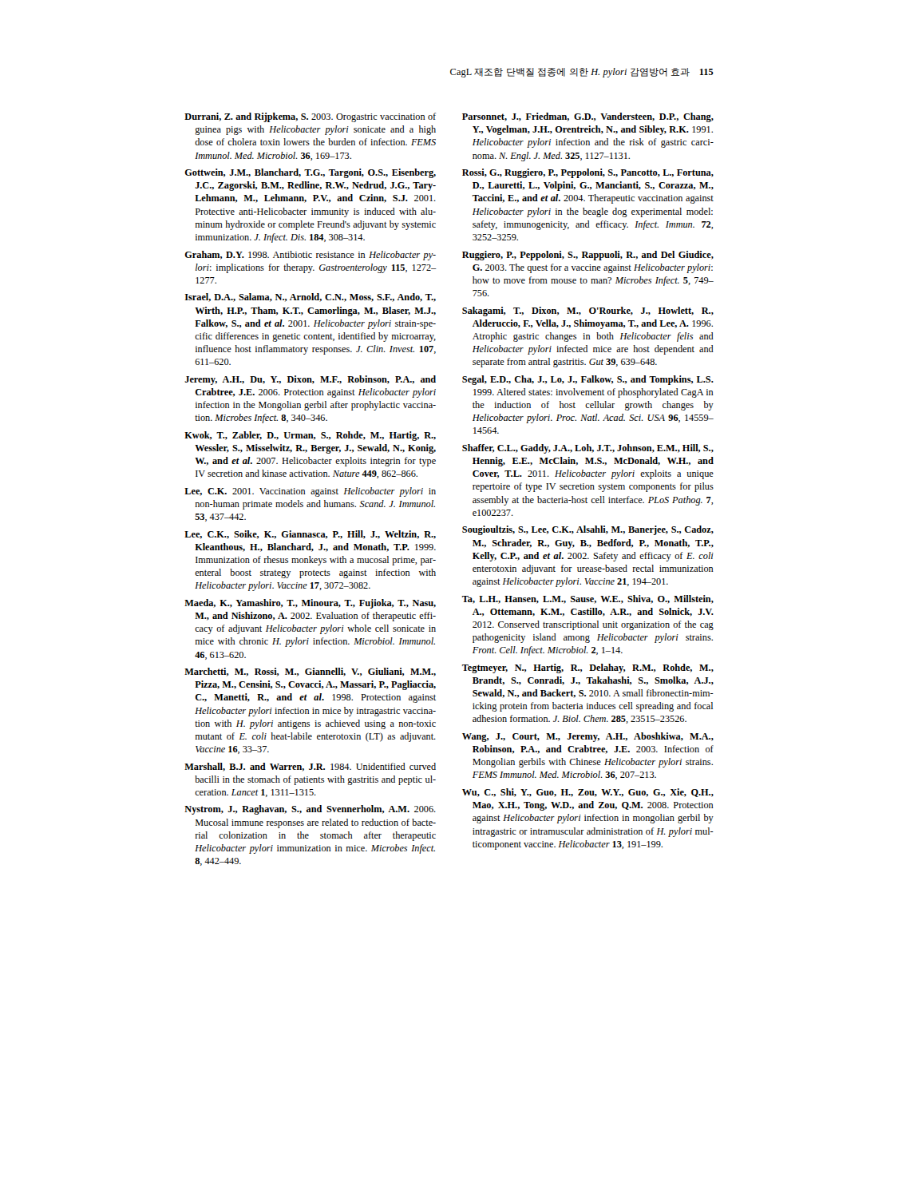CagL 재조합 단백질 접종에 의한 H. pylori 감염방어 효과115
Durrani, Z. and Rijpkema, S. 2003. Orogastric vaccination of guinea pigs with Helicobacter pylori sonicate and a high dose of cholera toxin lowers the burden of infection. FEMS Immunol. Med. Microbiol. 36, 169–173.
Gottwein, J.M., Blanchard, T.G., Targoni, O.S., Eisenberg, J.C., Zagorski, B.M., Redline, R.W., Nedrud, J.G., Tary-Lehmann, M., Lehmann, P.V., and Czinn, S.J. 2001. Protective anti-Helicobacter immunity is induced with aluminum hydroxide or complete Freund's adjuvant by systemic immunization. J. Infect. Dis. 184, 308–314.
Graham, D.Y. 1998. Antibiotic resistance in Helicobacter pylori: implications for therapy. Gastroenterology 115, 1272–1277.
Israel, D.A., Salama, N., Arnold, C.N., Moss, S.F., Ando, T., Wirth, H.P., Tham, K.T., Camorlinga, M., Blaser, M.J., Falkow, S., and et al. 2001. Helicobacter pylori strain-specific differences in genetic content, identified by microarray, influence host inflammatory responses. J. Clin. Invest. 107, 611–620.
Jeremy, A.H., Du, Y., Dixon, M.F., Robinson, P.A., and Crabtree, J.E. 2006. Protection against Helicobacter pylori infection in the Mongolian gerbil after prophylactic vaccination. Microbes Infect. 8, 340–346.
Kwok, T., Zabler, D., Urman, S., Rohde, M., Hartig, R., Wessler, S., Misselwitz, R., Berger, J., Sewald, N., Konig, W., and et al. 2007. Helicobacter exploits integrin for type IV secretion and kinase activation. Nature 449, 862–866.
Lee, C.K. 2001. Vaccination against Helicobacter pylori in non-human primate models and humans. Scand. J. Immunol. 53, 437–442.
Lee, C.K., Soike, K., Giannasca, P., Hill, J., Weltzin, R., Kleanthous, H., Blanchard, J., and Monath, T.P. 1999. Immunization of rhesus monkeys with a mucosal prime, parenteral boost strategy protects against infection with Helicobacter pylori. Vaccine 17, 3072–3082.
Maeda, K., Yamashiro, T., Minoura, T., Fujioka, T., Nasu, M., and Nishizono, A. 2002. Evaluation of therapeutic efficacy of adjuvant Helicobacter pylori whole cell sonicate in mice with chronic H. pylori infection. Microbiol. Immunol. 46, 613–620.
Marchetti, M., Rossi, M., Giannelli, V., Giuliani, M.M., Pizza, M., Censini, S., Covacci, A., Massari, P., Pagliaccia, C., Manetti, R., and et al. 1998. Protection against Helicobacter pylori infection in mice by intragastric vaccination with H. pylori antigens is achieved using a non-toxic mutant of E. coli heat-labile enterotoxin (LT) as adjuvant. Vaccine 16, 33–37.
Marshall, B.J. and Warren, J.R. 1984. Unidentified curved bacilli in the stomach of patients with gastritis and peptic ulceration. Lancet 1, 1311–1315.
Nystrom, J., Raghavan, S., and Svennerholm, A.M. 2006. Mucosal immune responses are related to reduction of bacterial colonization in the stomach after therapeutic Helicobacter pylori immunization in mice. Microbes Infect. 8, 442–449.
Parsonnet, J., Friedman, G.D., Vandersteen, D.P., Chang, Y., Vogelman, J.H., Orentreich, N., and Sibley, R.K. 1991. Helicobacter pylori infection and the risk of gastric carcinoma. N. Engl. J. Med. 325, 1127–1131.
Rossi, G., Ruggiero, P., Peppoloni, S., Pancotto, L., Fortuna, D., Lauretti, L., Volpini, G., Mancianti, S., Corazza, M., Taccini, E., and et al. 2004. Therapeutic vaccination against Helicobacter pylori in the beagle dog experimental model: safety, immunogenicity, and efficacy. Infect. Immun. 72, 3252–3259.
Ruggiero, P., Peppoloni, S., Rappuoli, R., and Del Giudice, G. 2003. The quest for a vaccine against Helicobacter pylori: how to move from mouse to man? Microbes Infect. 5, 749–756.
Sakagami, T., Dixon, M., O'Rourke, J., Howlett, R., Alderuccio, F., Vella, J., Shimoyama, T., and Lee, A. 1996. Atrophic gastric changes in both Helicobacter felis and Helicobacter pylori infected mice are host dependent and separate from antral gastritis. Gut 39, 639–648.
Segal, E.D., Cha, J., Lo, J., Falkow, S., and Tompkins, L.S. 1999. Altered states: involvement of phosphorylated CagA in the induction of host cellular growth changes by Helicobacter pylori. Proc. Natl. Acad. Sci. USA 96, 14559–14564.
Shaffer, C.L., Gaddy, J.A., Loh, J.T., Johnson, E.M., Hill, S., Hennig, E.E., McClain, M.S., McDonald, W.H., and Cover, T.L. 2011. Helicobacter pylori exploits a unique repertoire of type IV secretion system components for pilus assembly at the bacteria-host cell interface. PLoS Pathog. 7, e1002237.
Sougioultzis, S., Lee, C.K., Alsahli, M., Banerjee, S., Cadoz, M., Schrader, R., Guy, B., Bedford, P., Monath, T.P., Kelly, C.P., and et al. 2002. Safety and efficacy of E. coli enterotoxin adjuvant for urease-based rectal immunization against Helicobacter pylori. Vaccine 21, 194–201.
Ta, L.H., Hansen, L.M., Sause, W.E., Shiva, O., Millstein, A., Ottemann, K.M., Castillo, A.R., and Solnick, J.V. 2012. Conserved transcriptional unit organization of the cag pathogenicity island among Helicobacter pylori strains. Front. Cell. Infect. Microbiol. 2, 1–14.
Tegtmeyer, N., Hartig, R., Delahay, R.M., Rohde, M., Brandt, S., Conradi, J., Takahashi, S., Smolka, A.J., Sewald, N., and Backert, S. 2010. A small fibronectin-mimicking protein from bacteria induces cell spreading and focal adhesion formation. J. Biol. Chem. 285, 23515–23526.
Wang, J., Court, M., Jeremy, A.H., Aboshkiwa, M.A., Robinson, P.A., and Crabtree, J.E. 2003. Infection of Mongolian gerbils with Chinese Helicobacter pylori strains. FEMS Immunol. Med. Microbiol. 36, 207–213.
Wu, C., Shi, Y., Guo, H., Zou, W.Y., Guo, G., Xie, Q.H., Mao, X.H., Tong, W.D., and Zou, Q.M. 2008. Protection against Helicobacter pylori infection in mongolian gerbil by intragastric or intramuscular administration of H. pylori multicomponent vaccine. Helicobacter 13, 191–199.